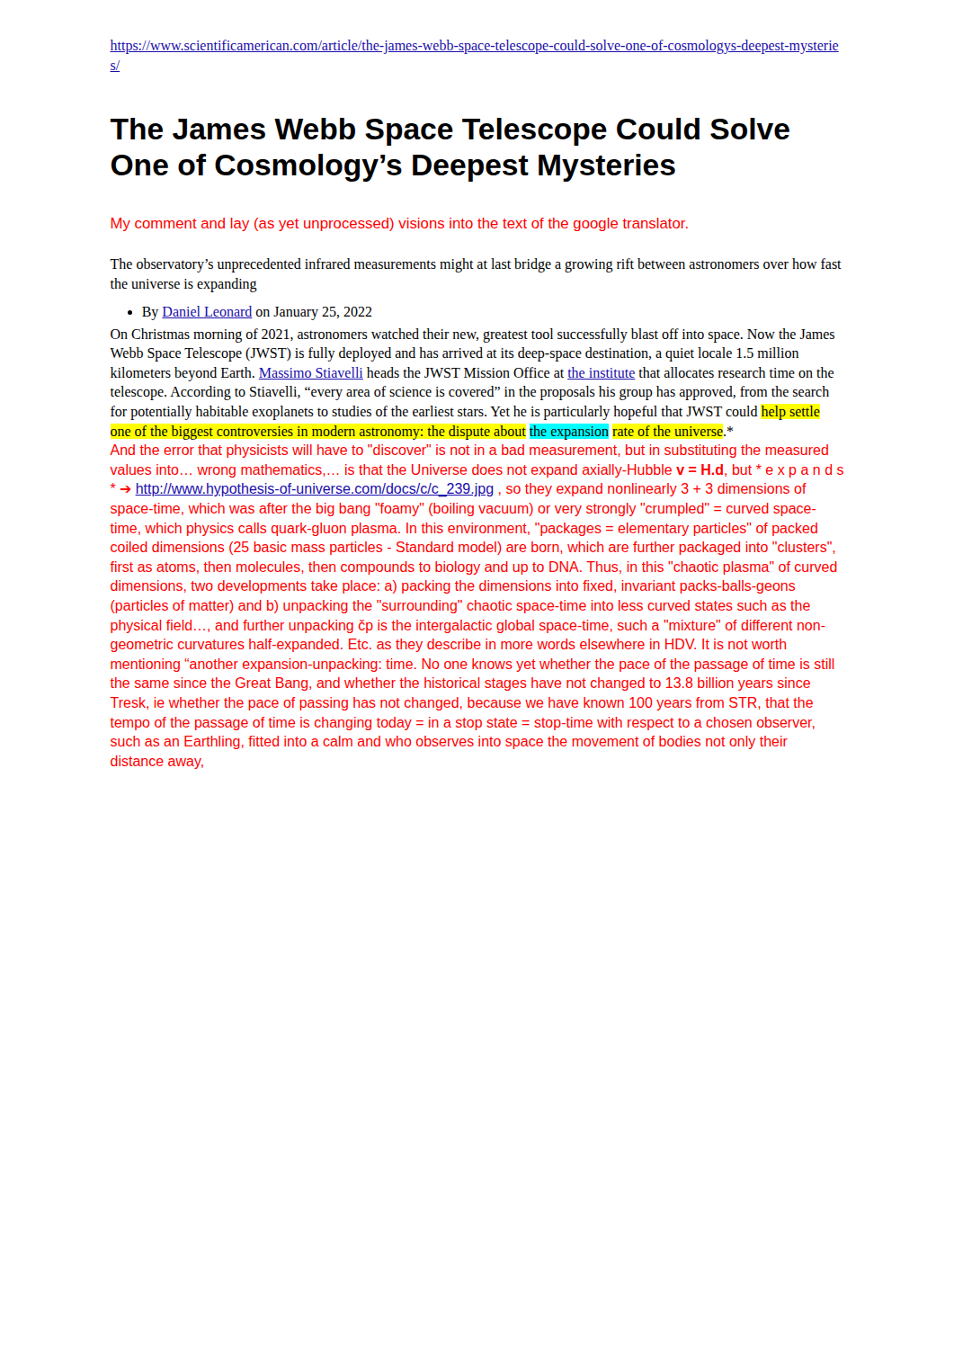https://www.scientificamerican.com/article/the-james-webb-space-telescope-could-solve-one-of-cosmologys-deepest-mysteries/
The James Webb Space Telescope Could Solve One of Cosmology’s Deepest Mysteries
My comment and lay (as yet unprocessed) visions into the text of the google translator.
The observatory’s unprecedented infrared measurements might at last bridge a growing rift between astronomers over how fast the universe is expanding
By Daniel Leonard on January 25, 2022
On Christmas morning of 2021, astronomers watched their new, greatest tool successfully blast off into space. Now the James Webb Space Telescope (JWST) is fully deployed and has arrived at its deep-space destination, a quiet locale 1.5 million kilometers beyond Earth. Massimo Stiavelli heads the JWST Mission Office at the institute that allocates research time on the telescope. According to Stiavelli, “every area of science is covered” in the proposals his group has approved, from the search for potentially habitable exoplanets to studies of the earliest stars. Yet he is particularly hopeful that JWST could help settle one of the biggest controversies in modern astronomy: the dispute about the expansion rate of the universe.*
And the error that physicists will have to "discover" is not in a bad measurement, but in substituting the measured values into… wrong mathematics,… is that the Universe does not expand axially-Hubble v = H.d, but * e x p a n d s * ➔ http://www.hypothesis-of-universe.com/docs/c/c_239.jpg , so they expand nonlinearly 3 + 3 dimensions of space-time, which was after the big bang "foamy" (boiling vacuum) or very strongly "crumpled" = curved space-time, which physics calls quark-gluon plasma. In this environment, "packages = elementary particles" of packed coiled dimensions (25 basic mass particles - Standard model) are born, which are further packaged into "clusters", first as atoms, then molecules, then compounds to biology and up to DNA. Thus, in this "chaotic plasma" of curved dimensions, two developments take place: a) packing the dimensions into fixed, invariant packs-balls-geons (particles of matter) and b) unpacking the "surrounding" chaotic space-time into less curved states such as the physical field…, and further unpacking čp is the intergalactic global space-time, such a "mixture" of different non-geometric curvatures half-expanded. Etc. as they describe in more words elsewhere in HDV. It is not worth mentioning “another expansion-unpacking: time. No one knows yet whether the pace of the passage of time is still the same since the Great Bang, and whether the historical stages have not changed to 13.8 billion years since Tresk, ie whether the pace of passing has not changed, because we have known 100 years from STR, that the tempo of the passage of time is changing today = in a stop state = stop-time with respect to a chosen observer, such as an Earthling, fitted into a calm and who observes into space the movement of bodies not only their distance away,